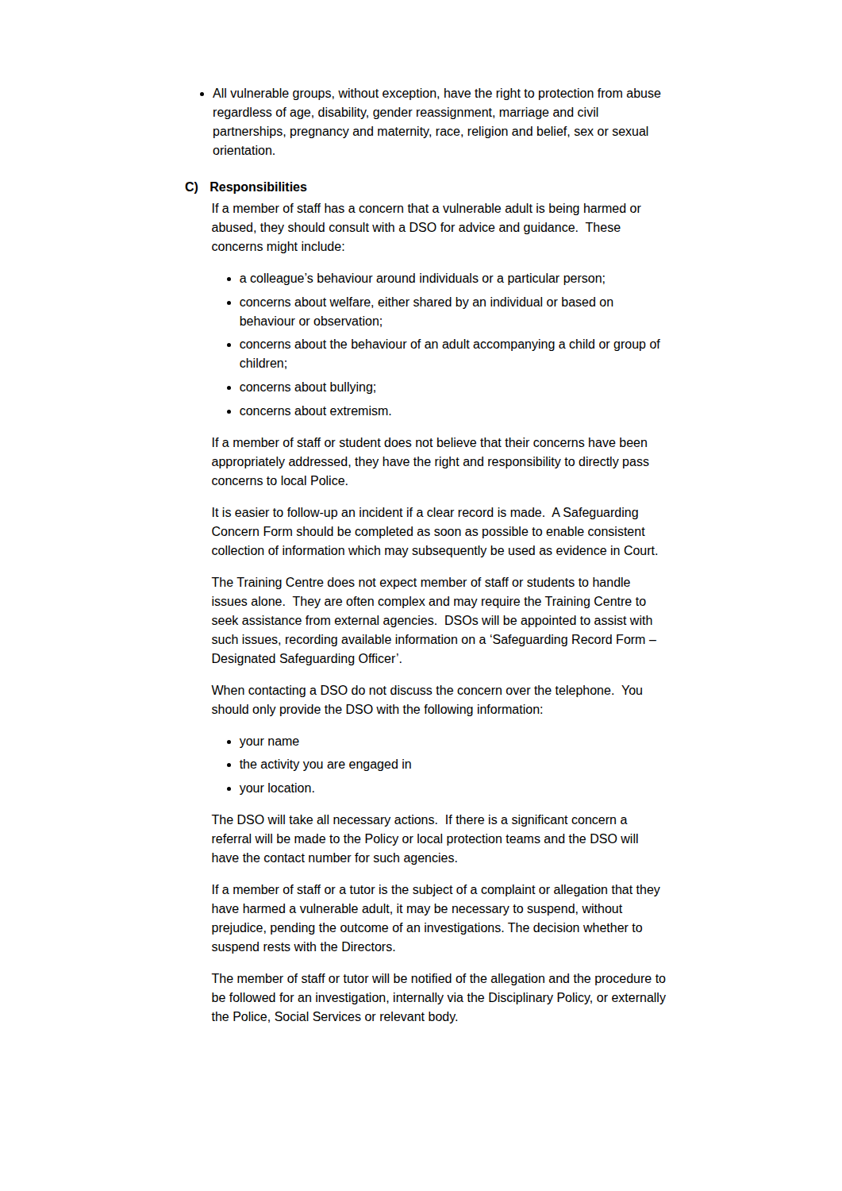All vulnerable groups, without exception, have the right to protection from abuse regardless of age, disability, gender reassignment, marriage and civil partnerships, pregnancy and maternity, race, religion and belief, sex or sexual orientation.
C) Responsibilities
If a member of staff has a concern that a vulnerable adult is being harmed or abused, they should consult with a DSO for advice and guidance. These concerns might include:
a colleague’s behaviour around individuals or a particular person;
concerns about welfare, either shared by an individual or based on behaviour or observation;
concerns about the behaviour of an adult accompanying a child or group of children;
concerns about bullying;
concerns about extremism.
If a member of staff or student does not believe that their concerns have been appropriately addressed, they have the right and responsibility to directly pass concerns to local Police.
It is easier to follow-up an incident if a clear record is made. A Safeguarding Concern Form should be completed as soon as possible to enable consistent collection of information which may subsequently be used as evidence in Court.
The Training Centre does not expect member of staff or students to handle issues alone. They are often complex and may require the Training Centre to seek assistance from external agencies. DSOs will be appointed to assist with such issues, recording available information on a ‘Safeguarding Record Form – Designated Safeguarding Officer’.
When contacting a DSO do not discuss the concern over the telephone. You should only provide the DSO with the following information:
your name
the activity you are engaged in
your location.
The DSO will take all necessary actions. If there is a significant concern a referral will be made to the Policy or local protection teams and the DSO will have the contact number for such agencies.
If a member of staff or a tutor is the subject of a complaint or allegation that they have harmed a vulnerable adult, it may be necessary to suspend, without prejudice, pending the outcome of an investigations. The decision whether to suspend rests with the Directors.
The member of staff or tutor will be notified of the allegation and the procedure to be followed for an investigation, internally via the Disciplinary Policy, or externally the Police, Social Services or relevant body.